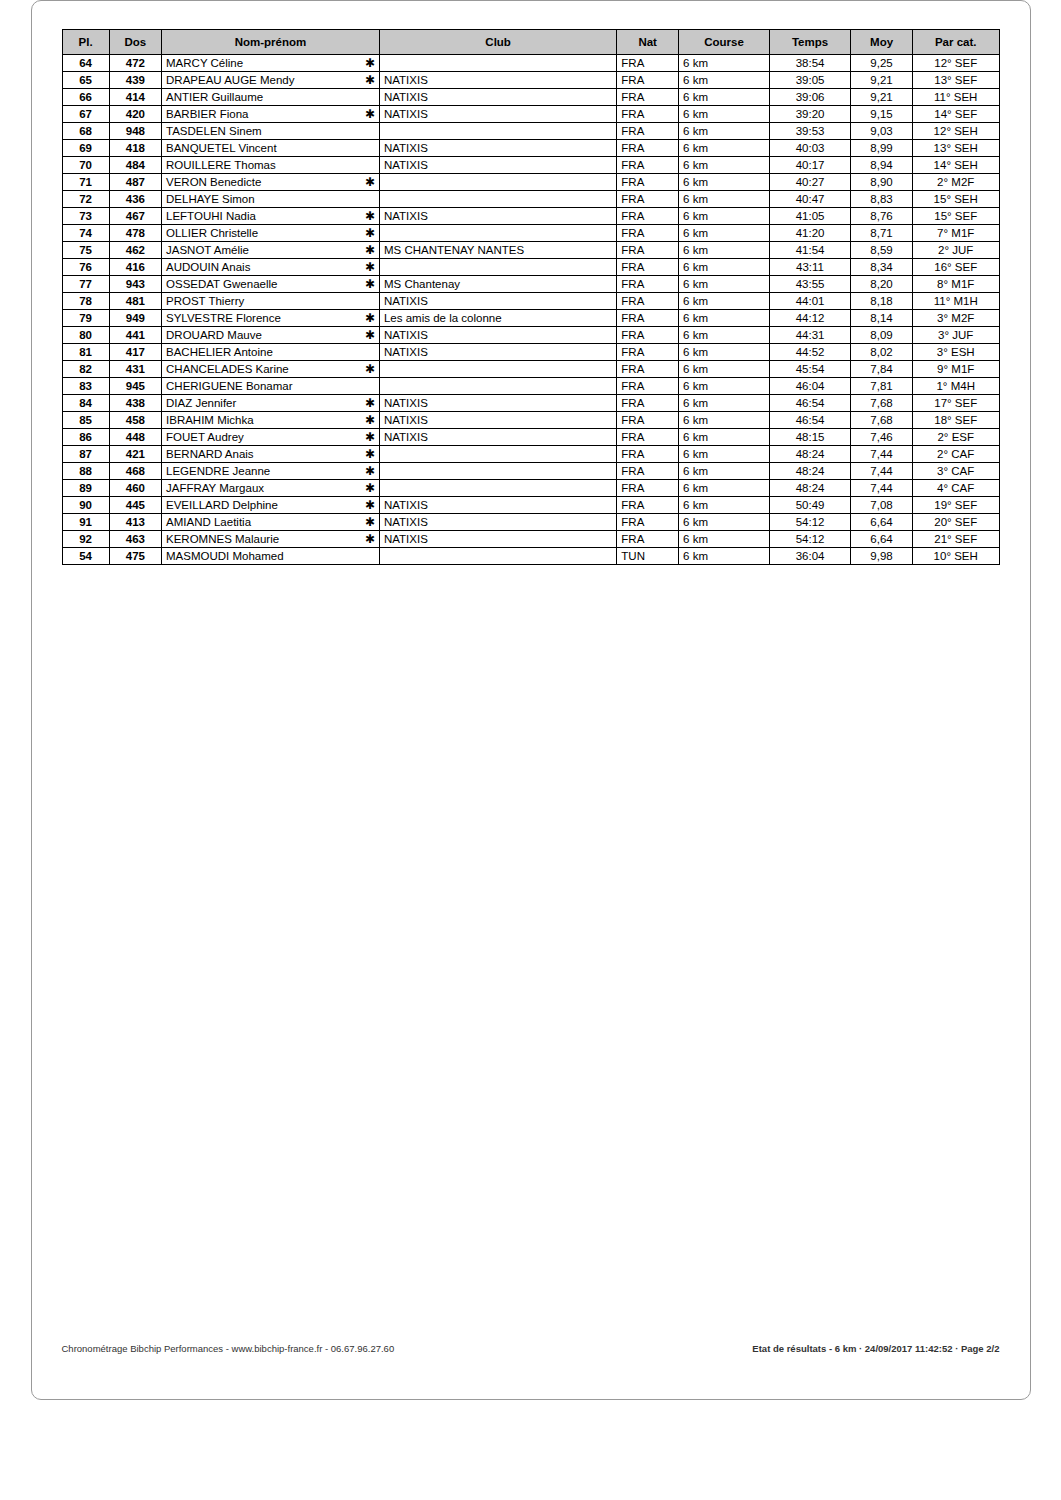| Pl. | Dos | Nom-prénom | Club | Nat | Course | Temps | Moy | Par cat. |
| --- | --- | --- | --- | --- | --- | --- | --- | --- |
| 64 | 472 | MARCY Céline ✱ | | FRA | 6 km | 38:54 | 9,25 | 12° SEF |
| 65 | 439 | DRAPEAU AUGE Mendy ✱ | NATIXIS | FRA | 6 km | 39:05 | 9,21 | 13° SEF |
| 66 | 414 | ANTIER Guillaume | NATIXIS | FRA | 6 km | 39:06 | 9,21 | 11° SEH |
| 67 | 420 | BARBIER Fiona ✱ | NATIXIS | FRA | 6 km | 39:20 | 9,15 | 14° SEF |
| 68 | 948 | TASDELEN Sinem | | FRA | 6 km | 39:53 | 9,03 | 12° SEH |
| 69 | 418 | BANQUETEL Vincent | NATIXIS | FRA | 6 km | 40:03 | 8,99 | 13° SEH |
| 70 | 484 | ROUILLERE Thomas | NATIXIS | FRA | 6 km | 40:17 | 8,94 | 14° SEH |
| 71 | 487 | VERON Benedicte ✱ | | FRA | 6 km | 40:27 | 8,90 | 2° M2F |
| 72 | 436 | DELHAYE Simon | | FRA | 6 km | 40:47 | 8,83 | 15° SEH |
| 73 | 467 | LEFTOUHI Nadia ✱ | NATIXIS | FRA | 6 km | 41:05 | 8,76 | 15° SEF |
| 74 | 478 | OLLIER Christelle ✱ | | FRA | 6 km | 41:20 | 8,71 | 7° M1F |
| 75 | 462 | JASNOT Amélie ✱ | MS CHANTENAY NANTES | FRA | 6 km | 41:54 | 8,59 | 2° JUF |
| 76 | 416 | AUDOUIN Anais ✱ | | FRA | 6 km | 43:11 | 8,34 | 16° SEF |
| 77 | 943 | OSSEDAT Gwenaelle ✱ | MS Chantenay | FRA | 6 km | 43:55 | 8,20 | 8° M1F |
| 78 | 481 | PROST Thierry | NATIXIS | FRA | 6 km | 44:01 | 8,18 | 11° M1H |
| 79 | 949 | SYLVESTRE Florence ✱ | Les amis de la colonne | FRA | 6 km | 44:12 | 8,14 | 3° M2F |
| 80 | 441 | DROUARD Mauve ✱ | NATIXIS | FRA | 6 km | 44:31 | 8,09 | 3° JUF |
| 81 | 417 | BACHELIER Antoine | NATIXIS | FRA | 6 km | 44:52 | 8,02 | 3° ESH |
| 82 | 431 | CHANCELADES Karine ✱ | | FRA | 6 km | 45:54 | 7,84 | 9° M1F |
| 83 | 945 | CHERIGUENE Bonamar | | FRA | 6 km | 46:04 | 7,81 | 1° M4H |
| 84 | 438 | DIAZ Jennifer ✱ | NATIXIS | FRA | 6 km | 46:54 | 7,68 | 17° SEF |
| 85 | 458 | IBRAHIM Michka ✱ | NATIXIS | FRA | 6 km | 46:54 | 7,68 | 18° SEF |
| 86 | 448 | FOUET Audrey ✱ | NATIXIS | FRA | 6 km | 48:15 | 7,46 | 2° ESF |
| 87 | 421 | BERNARD Anais ✱ | | FRA | 6 km | 48:24 | 7,44 | 2° CAF |
| 88 | 468 | LEGENDRE Jeanne ✱ | | FRA | 6 km | 48:24 | 7,44 | 3° CAF |
| 89 | 460 | JAFFRAY Margaux ✱ | | FRA | 6 km | 48:24 | 7,44 | 4° CAF |
| 90 | 445 | EVEILLARD Delphine ✱ | NATIXIS | FRA | 6 km | 50:49 | 7,08 | 19° SEF |
| 91 | 413 | AMIAND Laetitia ✱ | NATIXIS | FRA | 6 km | 54:12 | 6,64 | 20° SEF |
| 92 | 463 | KEROMNES Malaurie ✱ | NATIXIS | FRA | 6 km | 54:12 | 6,64 | 21° SEF |
| 54 | 475 | MASMOUDI Mohamed | | TUN | 6 km | 36:04 | 9,98 | 10° SEH |
Chronométrage Bibchip Performances - www.bibchip-france.fr - 06.67.96.27.60
Etat de résultats - 6 km · 24/09/2017 11:42:52 · Page 2/2